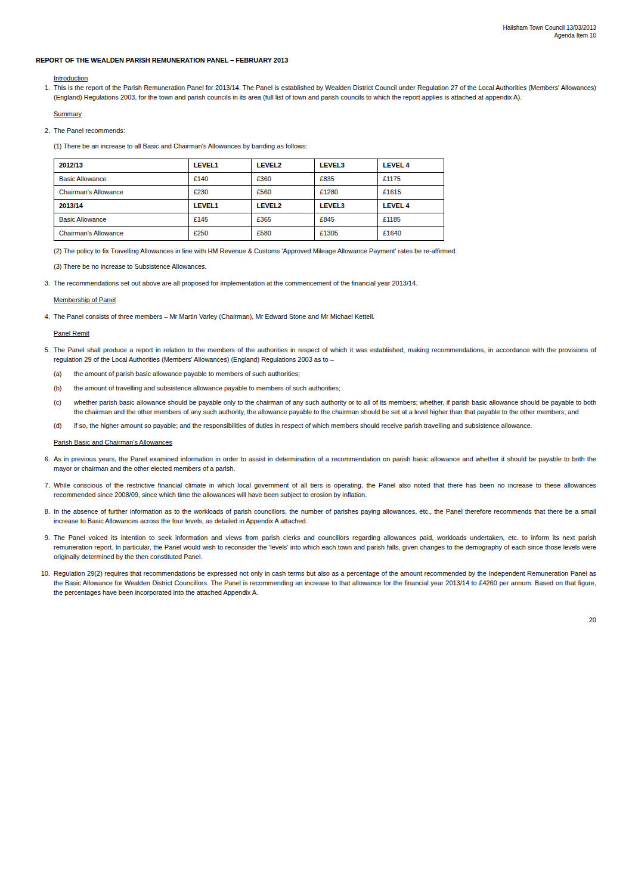Hailsham Town Council 13/03/2013
Agenda Item 10
REPORT OF THE WEALDEN PARISH REMUNERATION PANEL – FEBRUARY 2013
Introduction
This is the report of the Parish Remuneration Panel for 2013/14. The Panel is established by Wealden District Council under Regulation 27 of the Local Authorities (Members' Allowances) (England) Regulations 2003, for the town and parish councils in its area (full list of town and parish councils to which the report applies is attached at appendix A).
Summary
The Panel recommends:
(1) There be an increase to all Basic and Chairman's Allowances by banding as follows:
| 2012/13 | LEVEL1 | LEVEL2 | LEVEL3 | LEVEL 4 |
| --- | --- | --- | --- | --- |
| Basic Allowance | £140 | £360 | £835 | £1175 |
| Chairman's Allowance | £230 | £560 | £1280 | £1615 |
| 2013/14 | LEVEL1 | LEVEL2 | LEVEL3 | LEVEL 4 |
| Basic Allowance | £145 | £365 | £845 | £1185 |
| Chairman's Allowance | £250 | £580 | £1305 | £1640 |
(2) The policy to fix Travelling Allowances in line with HM Revenue & Customs 'Approved Mileage Allowance Payment' rates be re-affirmed.
(3) There be no increase to Subsistence Allowances.
The recommendations set out above are all proposed for implementation at the commencement of the financial year 2013/14.
Membership of Panel
The Panel consists of three members – Mr Martin Varley (Chairman), Mr Edward Stone and Mr Michael Kettell.
Panel Remit
The Panel shall produce a report in relation to the members of the authorities in respect of which it was established, making recommendations, in accordance with the provisions of regulation 29 of the Local Authorities (Members' Allowances) (England) Regulations 2003 as to –
the amount of parish basic allowance payable to members of such authorities;
the amount of travelling and subsistence allowance payable to members of such authorities;
whether parish basic allowance should be payable only to the chairman of any such authority or to all of its members; whether, if parish basic allowance should be payable to both the chairman and the other members of any such authority, the allowance payable to the chairman should be set at a level higher than that payable to the other members; and
if so, the higher amount so payable; and the responsibilities of duties in respect of which members should receive parish travelling and subsistence allowance.
Parish Basic and Chairman's Allowances
As in previous years, the Panel examined information in order to assist in determination of a recommendation on parish basic allowance and whether it should be payable to both the mayor or chairman and the other elected members of a parish.
While conscious of the restrictive financial climate in which local government of all tiers is operating, the Panel also noted that there has been no increase to these allowances recommended since 2008/09, since which time the allowances will have been subject to erosion by inflation.
In the absence of further information as to the workloads of parish councillors, the number of parishes paying allowances, etc., the Panel therefore recommends that there be a small increase to Basic Allowances across the four levels, as detailed in Appendix A attached.
The Panel voiced its intention to seek information and views from parish clerks and councillors regarding allowances paid, workloads undertaken, etc. to inform its next parish remuneration report. In particular, the Panel would wish to reconsider the 'levels' into which each town and parish falls, given changes to the demography of each since those levels were originally determined by the then constituted Panel.
Regulation 29(2) requires that recommendations be expressed not only in cash terms but also as a percentage of the amount recommended by the Independent Remuneration Panel as the Basic Allowance for Wealden District Councillors. The Panel is recommending an increase to that allowance for the financial year 2013/14 to £4260 per annum. Based on that figure, the percentages have been incorporated into the attached Appendix A.
20